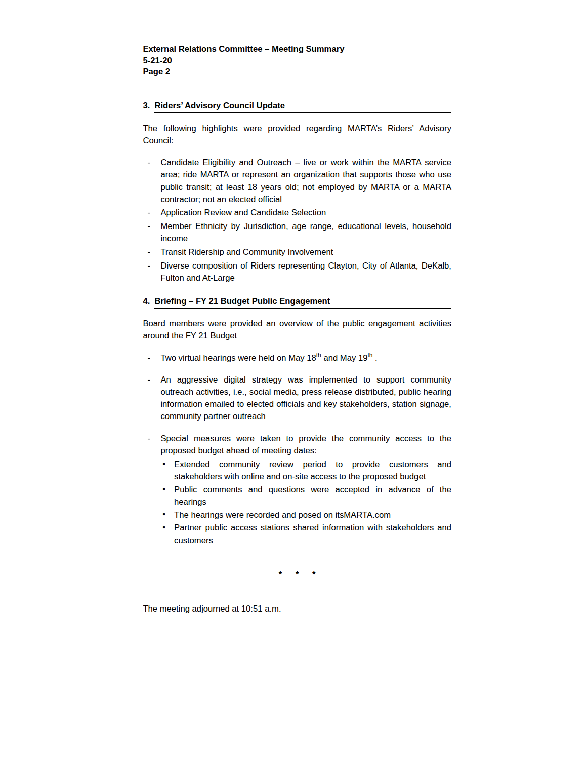External Relations Committee – Meeting Summary
5-21-20
Page 2
3. Riders’ Advisory Council Update
The following highlights were provided regarding MARTA’s Riders’ Advisory Council:
Candidate Eligibility and Outreach – live or work within the MARTA service area; ride MARTA or represent an organization that supports those who use public transit; at least 18 years old; not employed by MARTA or a MARTA contractor; not an elected official
Application Review and Candidate Selection
Member Ethnicity by Jurisdiction, age range, educational levels, household income
Transit Ridership and Community Involvement
Diverse composition of Riders representing Clayton, City of Atlanta, DeKalb, Fulton and At-Large
4. Briefing – FY 21 Budget Public Engagement
Board members were provided an overview of the public engagement activities around the FY 21 Budget
Two virtual hearings were held on May 18th and May 19th .
An aggressive digital strategy was implemented to support community outreach activities, i.e., social media, press release distributed, public hearing information emailed to elected officials and key stakeholders, station signage, community partner outreach
Special measures were taken to provide the community access to the proposed budget ahead of meeting dates:
Extended community review period to provide customers and stakeholders with online and on-site access to the proposed budget
Public comments and questions were accepted in advance of the hearings
The hearings were recorded and posed on itsMARTA.com
Partner public access stations shared information with stakeholders and customers
***
The meeting adjourned at 10:51 a.m.